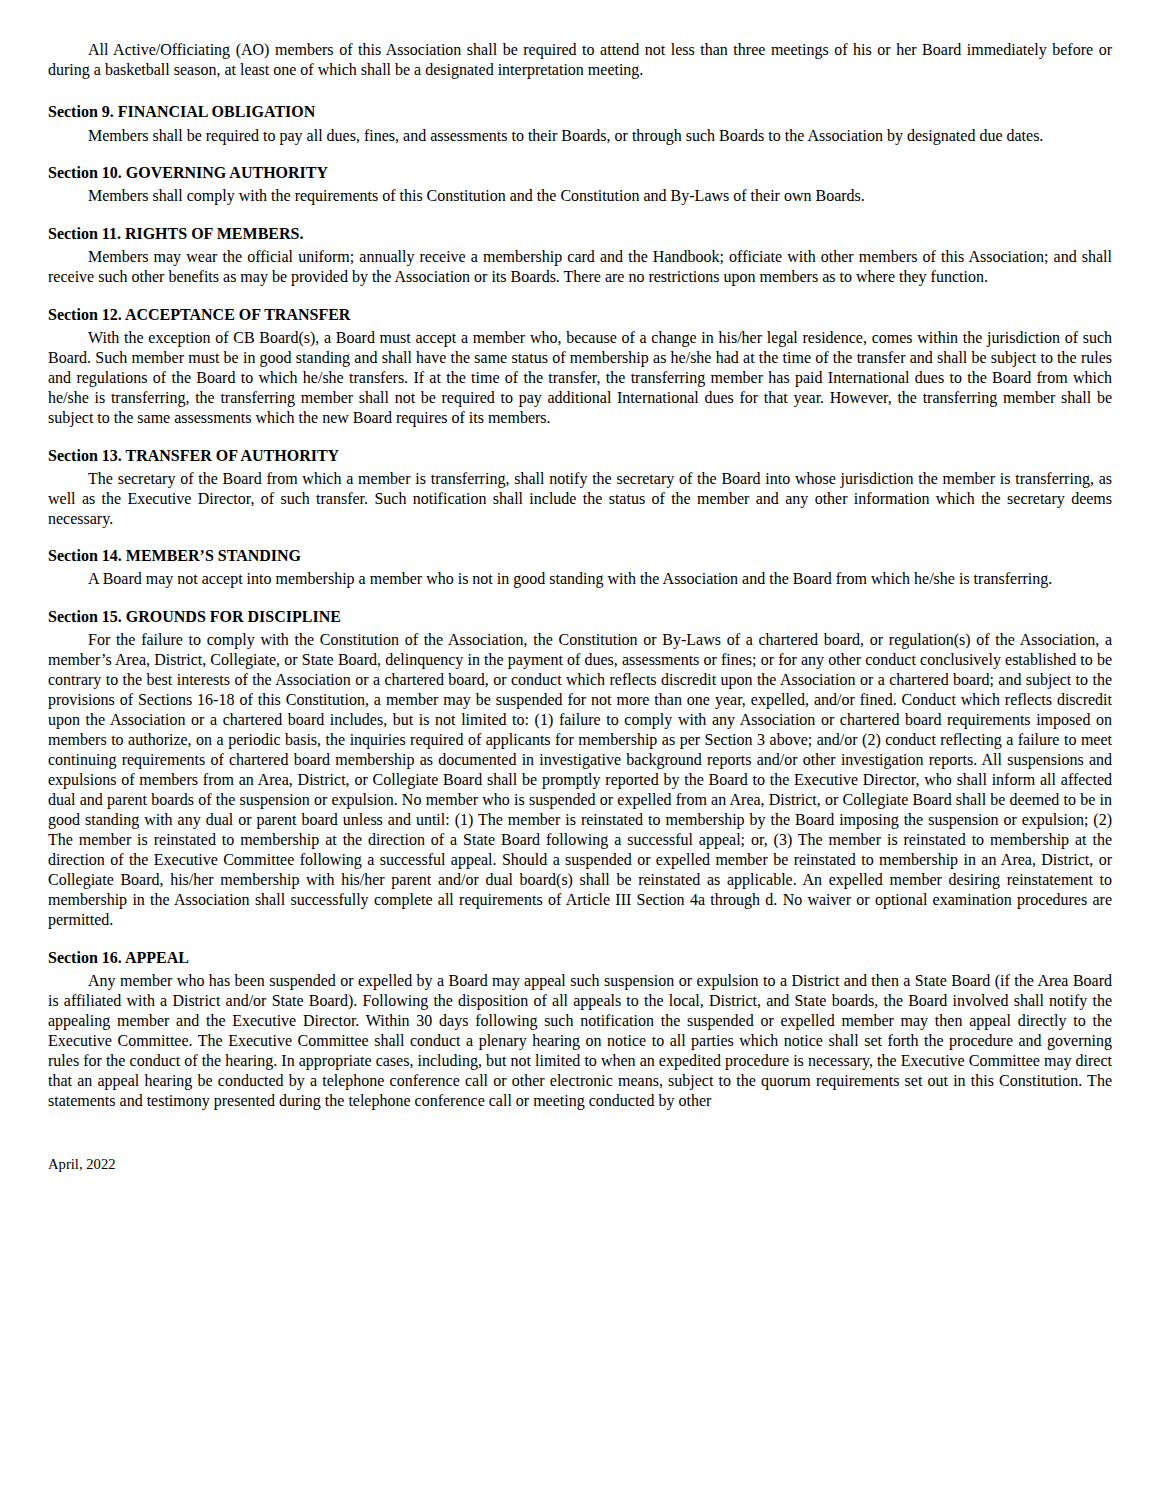All Active/Officiating (AO) members of this Association shall be required to attend not less than three meetings of his or her Board immediately before or during a basketball season, at least one of which shall be a designated interpretation meeting.
Section 9. FINANCIAL OBLIGATION
Members shall be required to pay all dues, fines, and assessments to their Boards, or through such Boards to the Association by designated due dates.
Section 10. GOVERNING AUTHORITY
Members shall comply with the requirements of this Constitution and the Constitution and By-Laws of their own Boards.
Section 11. RIGHTS OF MEMBERS.
Members may wear the official uniform; annually receive a membership card and the Handbook; officiate with other members of this Association; and shall receive such other benefits as may be provided by the Association or its Boards. There are no restrictions upon members as to where they function.
Section 12. ACCEPTANCE OF TRANSFER
With the exception of CB Board(s), a Board must accept a member who, because of a change in his/her legal residence, comes within the jurisdiction of such Board. Such member must be in good standing and shall have the same status of membership as he/she had at the time of the transfer and shall be subject to the rules and regulations of the Board to which he/she transfers. If at the time of the transfer, the transferring member has paid International dues to the Board from which he/she is transferring, the transferring member shall not be required to pay additional International dues for that year. However, the transferring member shall be subject to the same assessments which the new Board requires of its members.
Section 13. TRANSFER OF AUTHORITY
The secretary of the Board from which a member is transferring, shall notify the secretary of the Board into whose jurisdiction the member is transferring, as well as the Executive Director, of such transfer. Such notification shall include the status of the member and any other information which the secretary deems necessary.
Section 14. MEMBER’S STANDING
A Board may not accept into membership a member who is not in good standing with the Association and the Board from which he/she is transferring.
Section 15. GROUNDS FOR DISCIPLINE
For the failure to comply with the Constitution of the Association, the Constitution or By-Laws of a chartered board, or regulation(s) of the Association, a member’s Area, District, Collegiate, or State Board, delinquency in the payment of dues, assessments or fines; or for any other conduct conclusively established to be contrary to the best interests of the Association or a chartered board, or conduct which reflects discredit upon the Association or a chartered board; and subject to the provisions of Sections 16-18 of this Constitution, a member may be suspended for not more than one year, expelled, and/or fined. Conduct which reflects discredit upon the Association or a chartered board includes, but is not limited to: (1) failure to comply with any Association or chartered board requirements imposed on members to authorize, on a periodic basis, the inquiries required of applicants for membership as per Section 3 above; and/or (2) conduct reflecting a failure to meet continuing requirements of chartered board membership as documented in investigative background reports and/or other investigation reports. All suspensions and expulsions of members from an Area, District, or Collegiate Board shall be promptly reported by the Board to the Executive Director, who shall inform all affected dual and parent boards of the suspension or expulsion. No member who is suspended or expelled from an Area, District, or Collegiate Board shall be deemed to be in good standing with any dual or parent board unless and until: (1) The member is reinstated to membership by the Board imposing the suspension or expulsion; (2) The member is reinstated to membership at the direction of a State Board following a successful appeal; or, (3) The member is reinstated to membership at the direction of the Executive Committee following a successful appeal. Should a suspended or expelled member be reinstated to membership in an Area, District, or Collegiate Board, his/her membership with his/her parent and/or dual board(s) shall be reinstated as applicable. An expelled member desiring reinstatement to membership in the Association shall successfully complete all requirements of Article III Section 4a through d. No waiver or optional examination procedures are permitted.
Section 16. APPEAL
Any member who has been suspended or expelled by a Board may appeal such suspension or expulsion to a District and then a State Board (if the Area Board is affiliated with a District and/or State Board). Following the disposition of all appeals to the local, District, and State boards, the Board involved shall notify the appealing member and the Executive Director. Within 30 days following such notification the suspended or expelled member may then appeal directly to the Executive Committee. The Executive Committee shall conduct a plenary hearing on notice to all parties which notice shall set forth the procedure and governing rules for the conduct of the hearing. In appropriate cases, including, but not limited to when an expedited procedure is necessary, the Executive Committee may direct that an appeal hearing be conducted by a telephone conference call or other electronic means, subject to the quorum requirements set out in this Constitution. The statements and testimony presented during the telephone conference call or meeting conducted by other
April, 2022